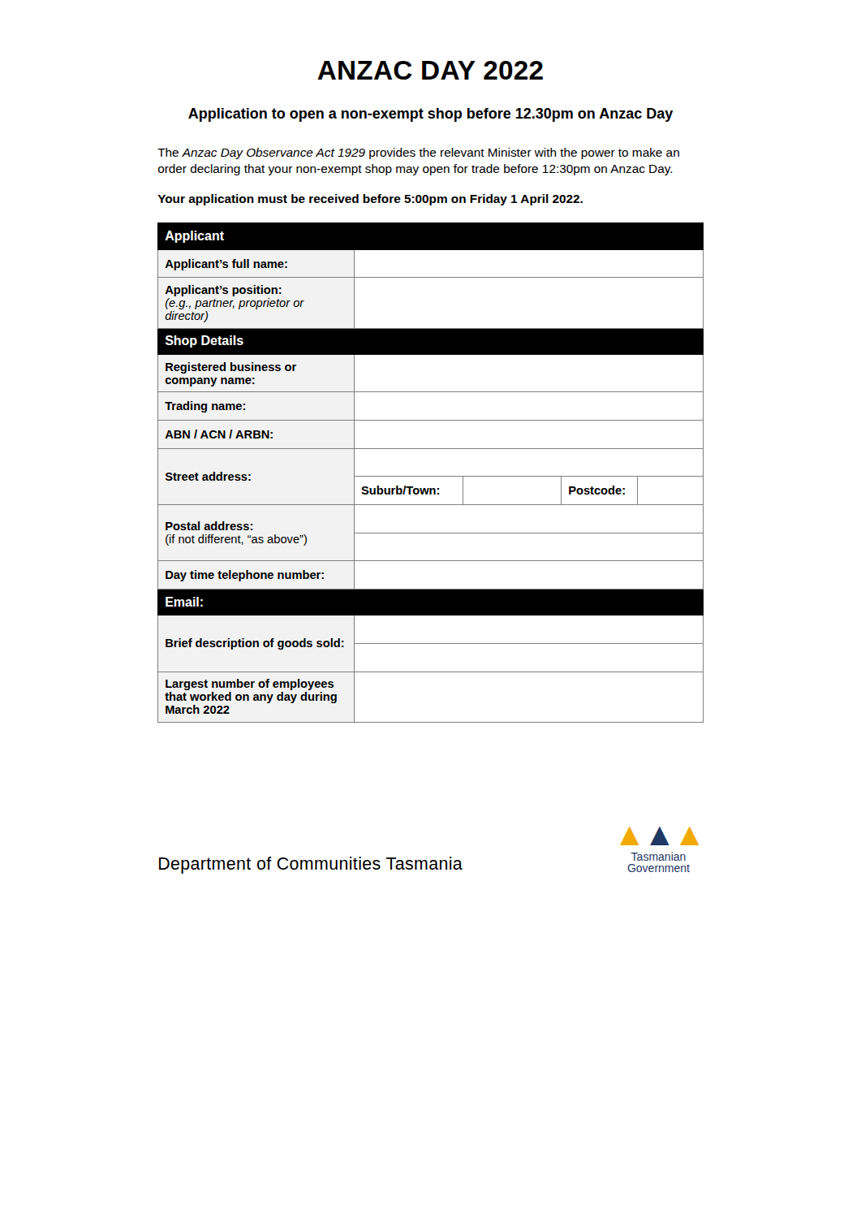ANZAC DAY 2022
Application to open a non-exempt shop before 12.30pm on Anzac Day
The Anzac Day Observance Act 1929 provides the relevant Minister with the power to make an order declaring that your non-exempt shop may open for trade before 12:30pm on Anzac Day.
Your application must be received before 5:00pm on Friday 1 April 2022.
| Applicant |
| Applicant’s full name: | |
| Applicant’s position: (e.g., partner, proprietor or director) | |
| Shop Details |
| Registered business or company name: | |
| Trading name: | |
| ABN / ACN / ARBN: | |
| Street address: | |
| Suburb/Town: | | Postcode: | |
| Postal address: (if not different, “as above”) | |
| Day time telephone number: | |
| Email: | |
| Brief description of goods sold: | |
| Largest number of employees that worked on any day during March 2022 | |
Department of Communities Tasmania
▲▲▲
Tasmanian
Government